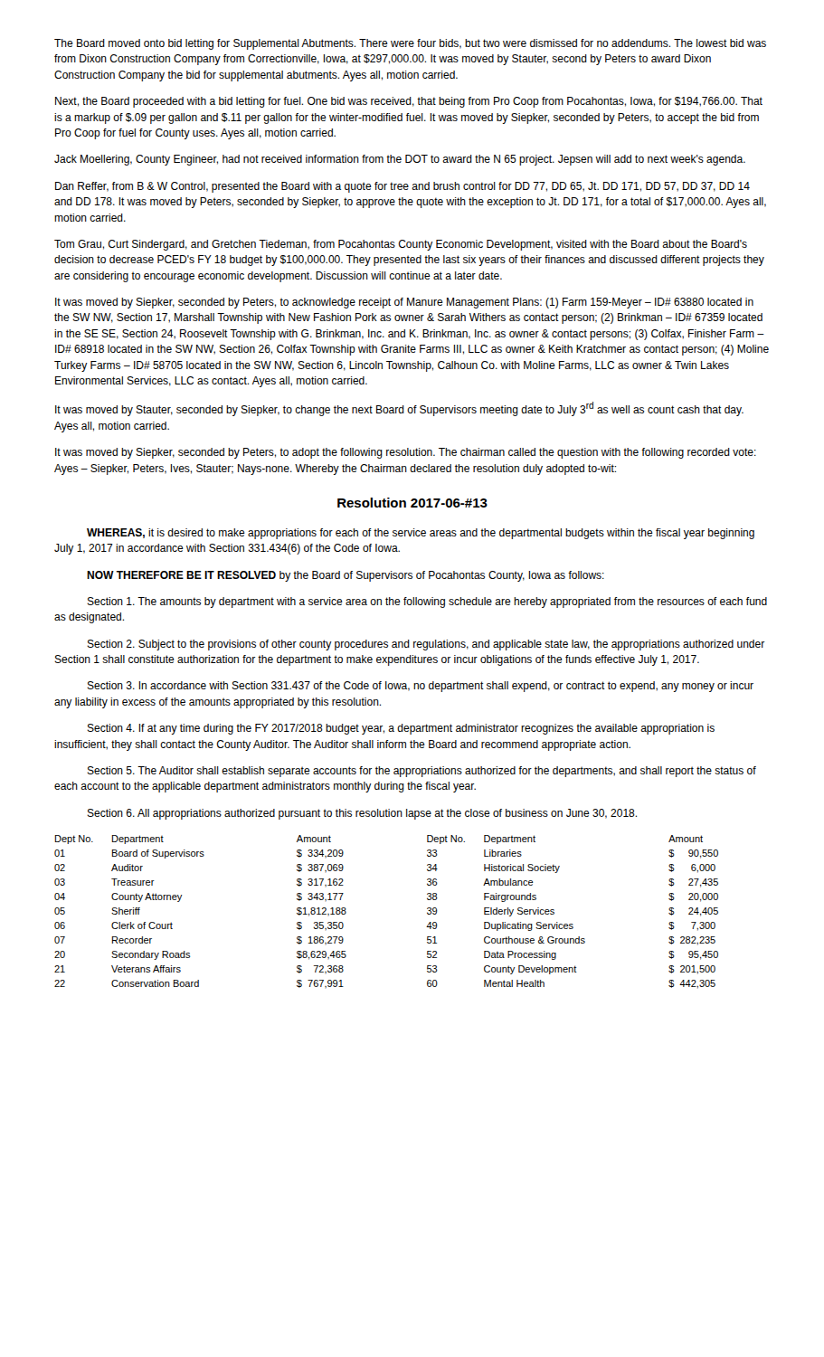The Board moved onto bid letting for Supplemental Abutments. There were four bids, but two were dismissed for no addendums. The lowest bid was from Dixon Construction Company from Correctionville, Iowa, at $297,000.00. It was moved by Stauter, second by Peters to award Dixon Construction Company the bid for supplemental abutments. Ayes all, motion carried.
Next, the Board proceeded with a bid letting for fuel. One bid was received, that being from Pro Coop from Pocahontas, Iowa, for $194,766.00. That is a markup of $.09 per gallon and $.11 per gallon for the winter-modified fuel. It was moved by Siepker, seconded by Peters, to accept the bid from Pro Coop for fuel for County uses. Ayes all, motion carried.
Jack Moellering, County Engineer, had not received information from the DOT to award the N 65 project. Jepsen will add to next week's agenda.
Dan Reffer, from B & W Control, presented the Board with a quote for tree and brush control for DD 77, DD 65, Jt. DD 171, DD 57, DD 37, DD 14 and DD 178. It was moved by Peters, seconded by Siepker, to approve the quote with the exception to Jt. DD 171, for a total of $17,000.00. Ayes all, motion carried.
Tom Grau, Curt Sindergard, and Gretchen Tiedeman, from Pocahontas County Economic Development, visited with the Board about the Board's decision to decrease PCED's FY 18 budget by $100,000.00. They presented the last six years of their finances and discussed different projects they are considering to encourage economic development. Discussion will continue at a later date.
It was moved by Siepker, seconded by Peters, to acknowledge receipt of Manure Management Plans: (1) Farm 159-Meyer – ID# 63880 located in the SW NW, Section 17, Marshall Township with New Fashion Pork as owner & Sarah Withers as contact person; (2) Brinkman – ID# 67359 located in the SE SE, Section 24, Roosevelt Township with G. Brinkman, Inc. and K. Brinkman, Inc. as owner & contact persons; (3) Colfax, Finisher Farm – ID# 68918 located in the SW NW, Section 26, Colfax Township with Granite Farms III, LLC as owner & Keith Kratchmer as contact person; (4) Moline Turkey Farms – ID# 58705 located in the SW NW, Section 6, Lincoln Township, Calhoun Co. with Moline Farms, LLC as owner & Twin Lakes Environmental Services, LLC as contact. Ayes all, motion carried.
It was moved by Stauter, seconded by Siepker, to change the next Board of Supervisors meeting date to July 3rd as well as count cash that day. Ayes all, motion carried.
It was moved by Siepker, seconded by Peters, to adopt the following resolution. The chairman called the question with the following recorded vote: Ayes – Siepker, Peters, Ives, Stauter; Nays-none. Whereby the Chairman declared the resolution duly adopted to-wit:
Resolution 2017-06-#13
WHEREAS, it is desired to make appropriations for each of the service areas and the departmental budgets within the fiscal year beginning July 1, 2017 in accordance with Section 331.434(6) of the Code of Iowa.
NOW THEREFORE BE IT RESOLVED by the Board of Supervisors of Pocahontas County, Iowa as follows:
Section 1. The amounts by department with a service area on the following schedule are hereby appropriated from the resources of each fund as designated.
Section 2. Subject to the provisions of other county procedures and regulations, and applicable state law, the appropriations authorized under Section 1 shall constitute authorization for the department to make expenditures or incur obligations of the funds effective July 1, 2017.
Section 3. In accordance with Section 331.437 of the Code of Iowa, no department shall expend, or contract to expend, any money or incur any liability in excess of the amounts appropriated by this resolution.
Section 4. If at any time during the FY 2017/2018 budget year, a department administrator recognizes the available appropriation is insufficient, they shall contact the County Auditor. The Auditor shall inform the Board and recommend appropriate action.
Section 5. The Auditor shall establish separate accounts for the appropriations authorized for the departments, and shall report the status of each account to the applicable department administrators monthly during the fiscal year.
Section 6. All appropriations authorized pursuant to this resolution lapse at the close of business on June 30, 2018.
| Dept No. | Department | Amount | | Dept No. | Department | Amount |
| 01 | Board of Supervisors | $ 334,209 | | 33 | Libraries | $ 90,550 |
| 02 | Auditor | $ 387,069 | | 34 | Historical Society | $ 6,000 |
| 03 | Treasurer | $ 317,162 | | 36 | Ambulance | $ 27,435 |
| 04 | County Attorney | $ 343,177 | | 38 | Fairgrounds | $ 20,000 |
| 05 | Sheriff | $1,812,188 | | 39 | Elderly Services | $ 24,405 |
| 06 | Clerk of Court | $ 35,350 | | 49 | Duplicating Services | $ 7,300 |
| 07 | Recorder | $ 186,279 | | 51 | Courthouse & Grounds | $ 282,235 |
| 20 | Secondary Roads | $8,629,465 | | 52 | Data Processing | $ 95,450 |
| 21 | Veterans Affairs | $ 72,368 | | 53 | County Development | $ 201,500 |
| 22 | Conservation Board | $ 767,991 | | 60 | Mental Health | $ 442,305 |